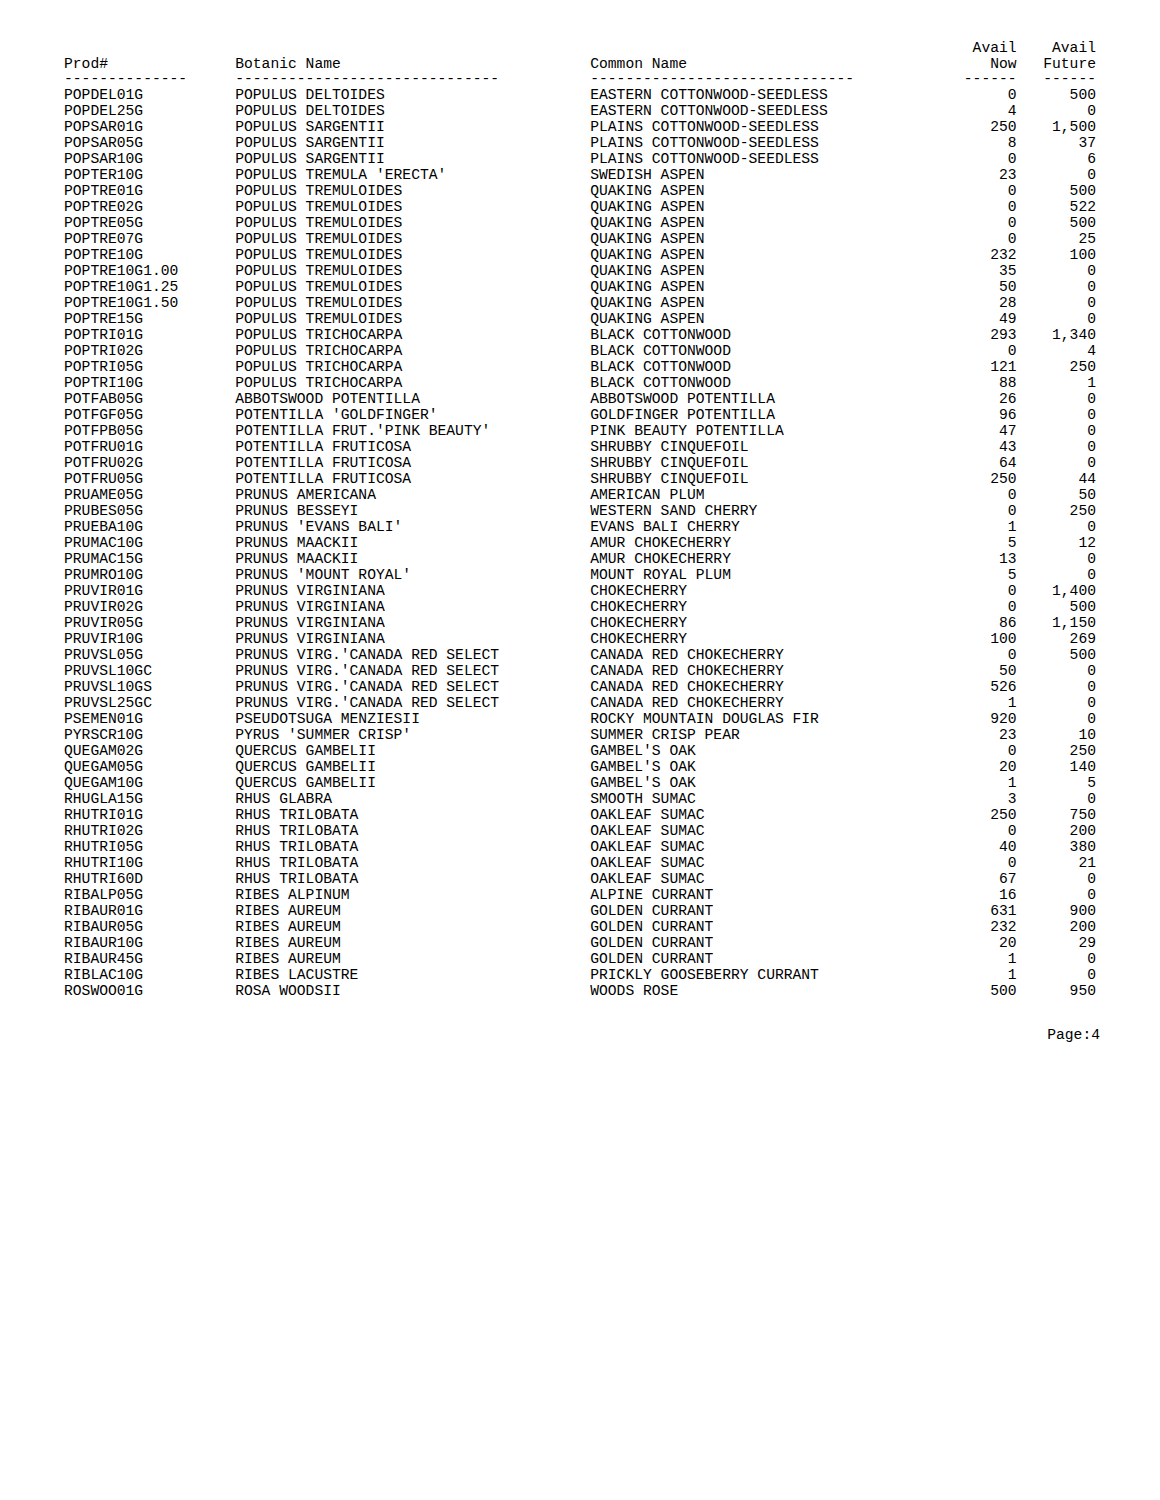| | | | Avail | Avail |
| --- | --- | --- | --- | --- |
| Prod# | Botanic Name | Common Name | Now | Future |
| -------------- | ------------------------------ | ------------------------------ | ------ | ------ |
| POPDEL01G | POPULUS DELTOIDES | EASTERN COTTONWOOD-SEEDLESS | 0 | 500 |
| POPDEL25G | POPULUS DELTOIDES | EASTERN COTTONWOOD-SEEDLESS | 4 | 0 |
| POPSAR01G | POPULUS SARGENTII | PLAINS COTTONWOOD-SEEDLESS | 250 | 1,500 |
| POPSAR05G | POPULUS SARGENTII | PLAINS COTTONWOOD-SEEDLESS | 8 | 37 |
| POPSAR10G | POPULUS SARGENTII | PLAINS COTTONWOOD-SEEDLESS | 0 | 6 |
| POPTER10G | POPULUS TREMULA 'ERECTA' | SWEDISH ASPEN | 23 | 0 |
| POPTRE01G | POPULUS TREMULOIDES | QUAKING ASPEN | 0 | 500 |
| POPTRE02G | POPULUS TREMULOIDES | QUAKING ASPEN | 0 | 522 |
| POPTRE05G | POPULUS TREMULOIDES | QUAKING ASPEN | 0 | 500 |
| POPTRE07G | POPULUS TREMULOIDES | QUAKING ASPEN | 0 | 25 |
| POPTRE10G | POPULUS TREMULOIDES | QUAKING ASPEN | 232 | 100 |
| POPTRE10G1.00 | POPULUS TREMULOIDES | QUAKING ASPEN | 35 | 0 |
| POPTRE10G1.25 | POPULUS TREMULOIDES | QUAKING ASPEN | 50 | 0 |
| POPTRE10G1.50 | POPULUS TREMULOIDES | QUAKING ASPEN | 28 | 0 |
| POPTRE15G | POPULUS TREMULOIDES | QUAKING ASPEN | 49 | 0 |
| POPTRI01G | POPULUS TRICHOCARPA | BLACK COTTONWOOD | 293 | 1,340 |
| POPTRI02G | POPULUS TRICHOCARPA | BLACK COTTONWOOD | 0 | 4 |
| POPTRI05G | POPULUS TRICHOCARPA | BLACK COTTONWOOD | 121 | 250 |
| POPTRI10G | POPULUS TRICHOCARPA | BLACK COTTONWOOD | 88 | 1 |
| POTFAB05G | ABBOTSWOOD POTENTILLA | ABBOTSWOOD POTENTILLA | 26 | 0 |
| POTFGF05G | POTENTILLA 'GOLDFINGER' | GOLDFINGER POTENTILLA | 96 | 0 |
| POTFPB05G | POTENTILLA FRUT.'PINK BEAUTY' | PINK BEAUTY POTENTILLA | 47 | 0 |
| POTFRU01G | POTENTILLA FRUTICOSA | SHRUBBY CINQUEFOIL | 43 | 0 |
| POTFRU02G | POTENTILLA FRUTICOSA | SHRUBBY CINQUEFOIL | 64 | 0 |
| POTFRU05G | POTENTILLA FRUTICOSA | SHRUBBY CINQUEFOIL | 250 | 44 |
| PRUAME05G | PRUNUS AMERICANA | AMERICAN PLUM | 0 | 50 |
| PRUBES05G | PRUNUS BESSEYI | WESTERN SAND CHERRY | 0 | 250 |
| PRUEBA10G | PRUNUS 'EVANS BALI' | EVANS BALI CHERRY | 1 | 0 |
| PRUMAC10G | PRUNUS MAACKII | AMUR CHOKECHERRY | 5 | 12 |
| PRUMAC15G | PRUNUS MAACKII | AMUR CHOKECHERRY | 13 | 0 |
| PRUMRO10G | PRUNUS 'MOUNT ROYAL' | MOUNT ROYAL PLUM | 5 | 0 |
| PRUVIR01G | PRUNUS VIRGINIANA | CHOKECHERRY | 0 | 1,400 |
| PRUVIR02G | PRUNUS VIRGINIANA | CHOKECHERRY | 0 | 500 |
| PRUVIR05G | PRUNUS VIRGINIANA | CHOKECHERRY | 86 | 1,150 |
| PRUVIR10G | PRUNUS VIRGINIANA | CHOKECHERRY | 100 | 269 |
| PRUVSL05G | PRUNUS VIRG.'CANADA RED SELECT | CANADA RED CHOKECHERRY | 0 | 500 |
| PRUVSL10GC | PRUNUS VIRG.'CANADA RED SELECT | CANADA RED CHOKECHERRY | 50 | 0 |
| PRUVSL10GS | PRUNUS VIRG.'CANADA RED SELECT | CANADA RED CHOKECHERRY | 526 | 0 |
| PRUVSL25GC | PRUNUS VIRG.'CANADA RED SELECT | CANADA RED CHOKECHERRY | 1 | 0 |
| PSEMEN01G | PSEUDOTSUGA MENZIESII | ROCKY MOUNTAIN DOUGLAS FIR | 920 | 0 |
| PYRSCR10G | PYRUS 'SUMMER CRISP' | SUMMER CRISP PEAR | 23 | 10 |
| QUEGAM02G | QUERCUS GAMBELII | GAMBEL'S OAK | 0 | 250 |
| QUEGAM05G | QUERCUS GAMBELII | GAMBEL'S OAK | 20 | 140 |
| QUEGAM10G | QUERCUS GAMBELII | GAMBEL'S OAK | 1 | 5 |
| RHUGLA15G | RHUS GLABRA | SMOOTH SUMAC | 3 | 0 |
| RHUTRI01G | RHUS TRILOBATA | OAKLEAF SUMAC | 250 | 750 |
| RHUTRI02G | RHUS TRILOBATA | OAKLEAF SUMAC | 0 | 200 |
| RHUTRI05G | RHUS TRILOBATA | OAKLEAF SUMAC | 40 | 380 |
| RHUTRI10G | RHUS TRILOBATA | OAKLEAF SUMAC | 0 | 21 |
| RHUTRI60D | RHUS TRILOBATA | OAKLEAF SUMAC | 67 | 0 |
| RIBALP05G | RIBES ALPINUM | ALPINE CURRANT | 16 | 0 |
| RIBAUR01G | RIBES AUREUM | GOLDEN CURRANT | 631 | 900 |
| RIBAUR05G | RIBES AUREUM | GOLDEN CURRANT | 232 | 200 |
| RIBAUR10G | RIBES AUREUM | GOLDEN CURRANT | 20 | 29 |
| RIBAUR45G | RIBES AUREUM | GOLDEN CURRANT | 1 | 0 |
| RIBLAC10G | RIBES LACUSTRE | PRICKLY GOOSEBERRY CURRANT | 1 | 0 |
| ROSWOO01G | ROSA WOODSII | WOODS ROSE | 500 | 950 |
Page:4